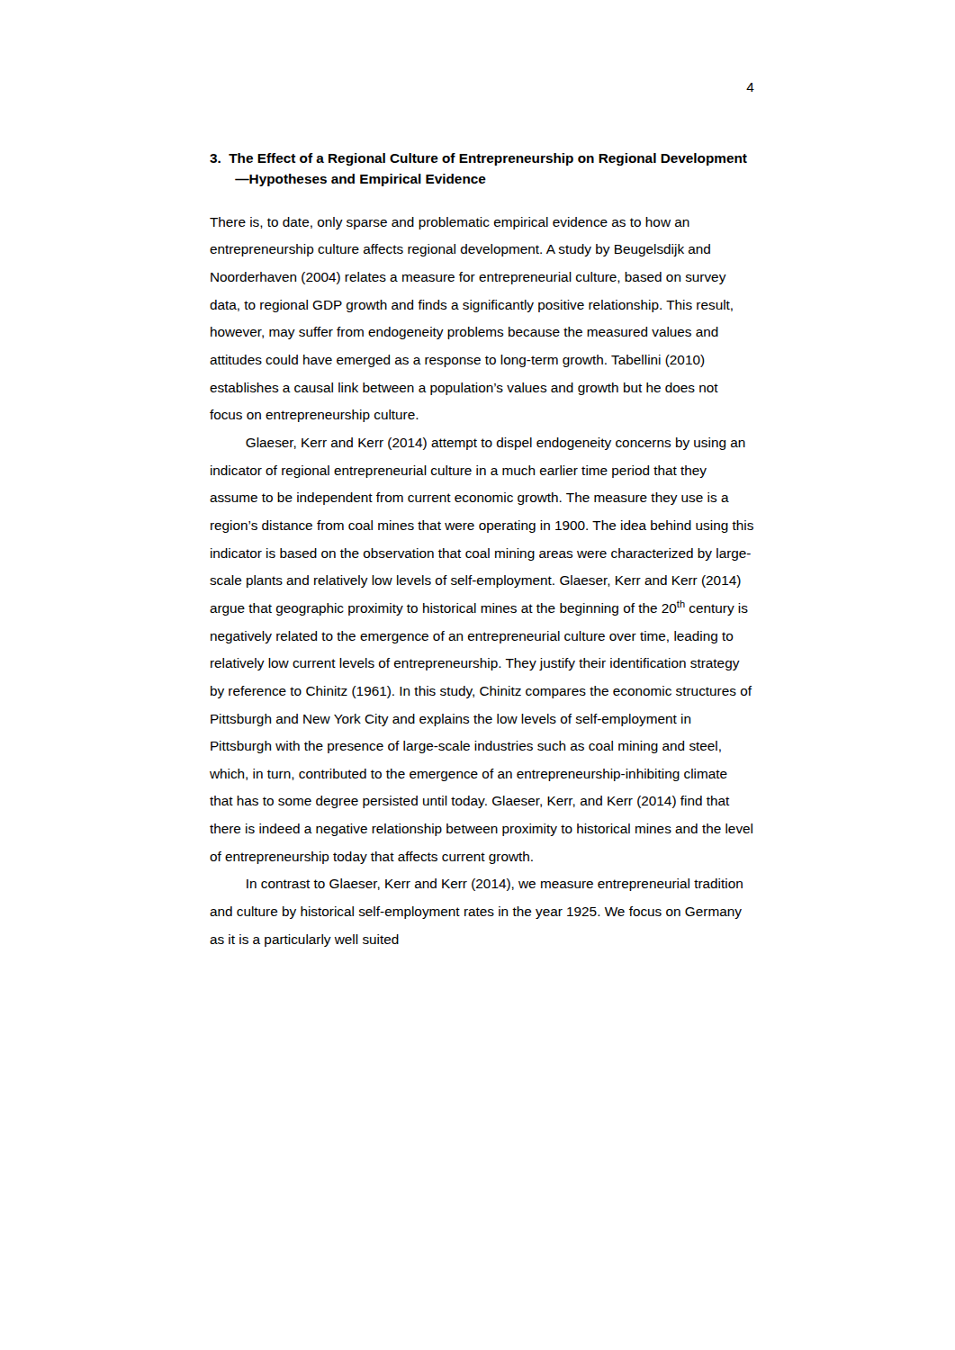4
3. The Effect of a Regional Culture of Entrepreneurship on Regional Development—Hypotheses and Empirical Evidence
There is, to date, only sparse and problematic empirical evidence as to how an entrepreneurship culture affects regional development. A study by Beugelsdijk and Noorderhaven (2004) relates a measure for entrepreneurial culture, based on survey data, to regional GDP growth and finds a significantly positive relationship. This result, however, may suffer from endogeneity problems because the measured values and attitudes could have emerged as a response to long-term growth. Tabellini (2010) establishes a causal link between a population’s values and growth but he does not focus on entrepreneurship culture.
Glaeser, Kerr and Kerr (2014) attempt to dispel endogeneity concerns by using an indicator of regional entrepreneurial culture in a much earlier time period that they assume to be independent from current economic growth. The measure they use is a region’s distance from coal mines that were operating in 1900. The idea behind using this indicator is based on the observation that coal mining areas were characterized by large-scale plants and relatively low levels of self-employment. Glaeser, Kerr and Kerr (2014) argue that geographic proximity to historical mines at the beginning of the 20th century is negatively related to the emergence of an entrepreneurial culture over time, leading to relatively low current levels of entrepreneurship. They justify their identification strategy by reference to Chinitz (1961). In this study, Chinitz compares the economic structures of Pittsburgh and New York City and explains the low levels of self-employment in Pittsburgh with the presence of large-scale industries such as coal mining and steel, which, in turn, contributed to the emergence of an entrepreneurship-inhibiting climate that has to some degree persisted until today. Glaeser, Kerr, and Kerr (2014) find that there is indeed a negative relationship between proximity to historical mines and the level of entrepreneurship today that affects current growth.
In contrast to Glaeser, Kerr and Kerr (2014), we measure entrepreneurial tradition and culture by historical self-employment rates in the year 1925. We focus on Germany as it is a particularly well suited